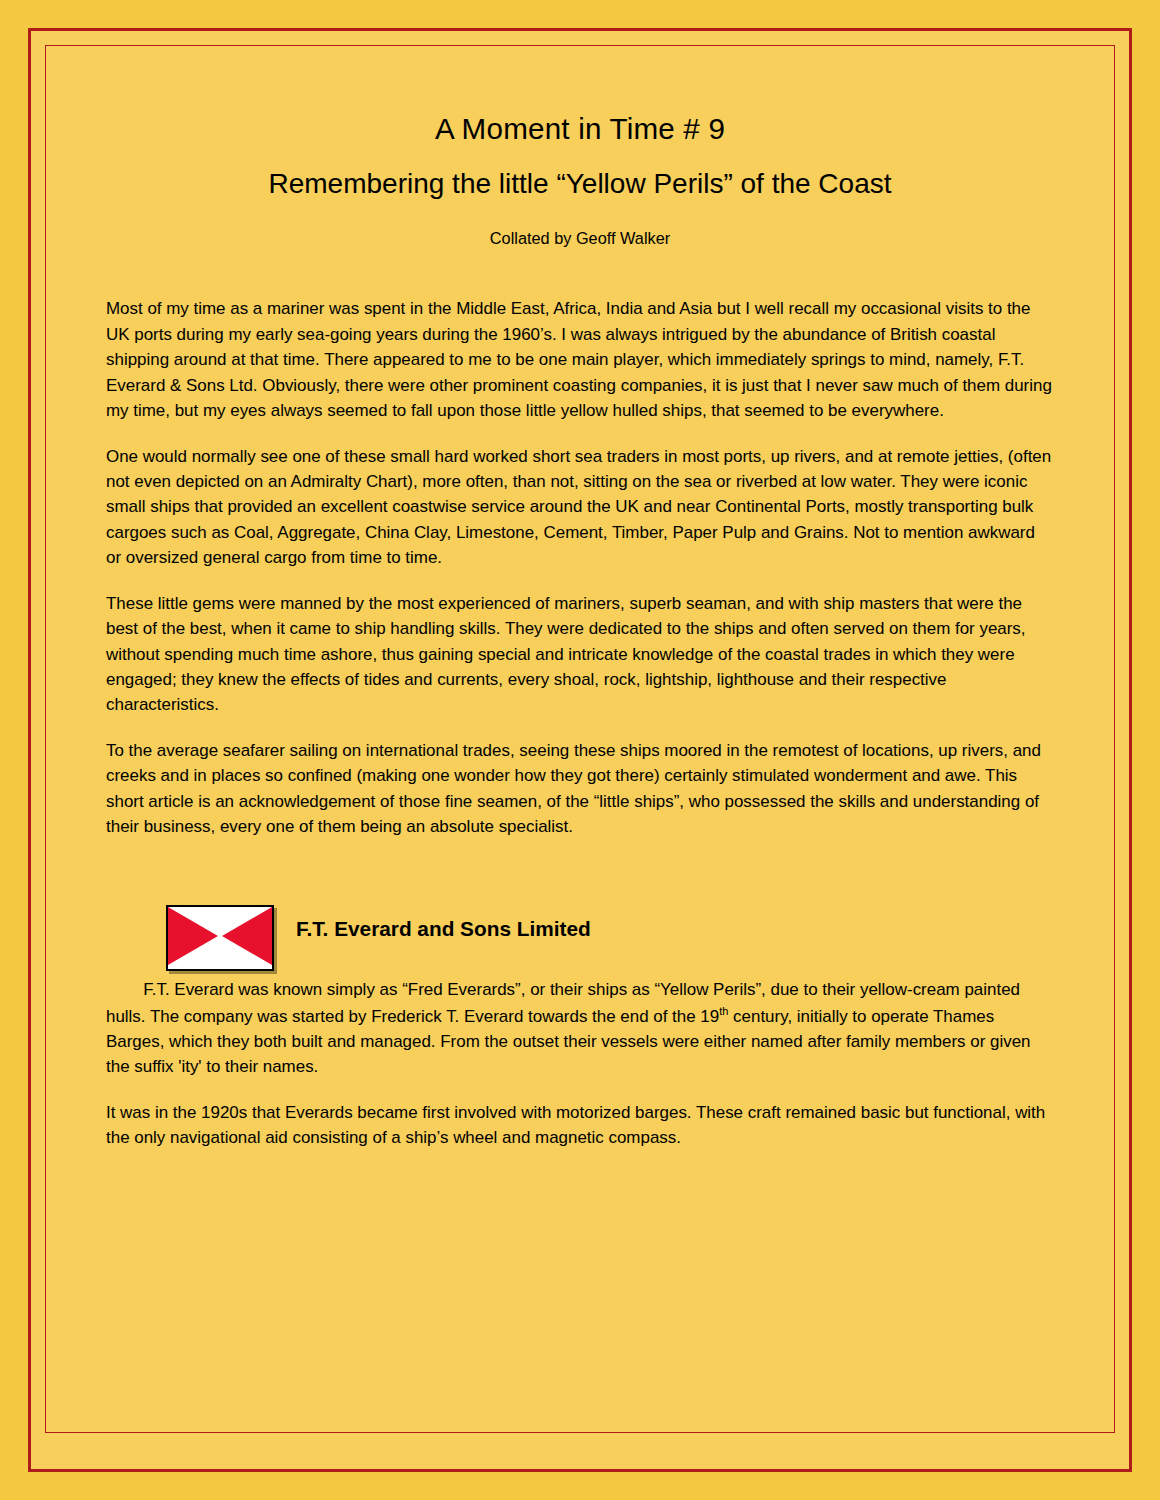A Moment in Time # 9
Remembering the little “Yellow Perils” of the Coast
Collated by Geoff Walker
Most of my time as a mariner was spent in the Middle East, Africa, India and Asia but I well recall my occasional visits to the UK ports during my early sea-going years during the 1960’s. I was always intrigued by the abundance of British coastal shipping around at that time. There appeared to me to be one main player, which immediately springs to mind, namely, F.T. Everard & Sons Ltd. Obviously, there were other prominent coasting companies, it is just that I never saw much of them during my time, but my eyes always seemed to fall upon those little yellow hulled ships, that seemed to be everywhere.
One would normally see one of these small hard worked short sea traders in most ports, up rivers, and at remote jetties, (often not even depicted on an Admiralty Chart), more often, than not, sitting on the sea or riverbed at low water. They were iconic small ships that provided an excellent coastwise service around the UK and near Continental Ports, mostly transporting bulk cargoes such as Coal, Aggregate, China Clay, Limestone, Cement, Timber, Paper Pulp and Grains. Not to mention awkward or oversized general cargo from time to time.
These little gems were manned by the most experienced of mariners, superb seaman, and with ship masters that were the best of the best, when it came to ship handling skills. They were dedicated to the ships and often served on them for years, without spending much time ashore, thus gaining special and intricate knowledge of the coastal trades in which they were engaged; they knew the effects of tides and currents, every shoal, rock, lightship, lighthouse and their respective characteristics.
To the average seafarer sailing on international trades, seeing these ships moored in the remotest of locations, up rivers, and creeks and in places so confined (making one wonder how they got there) certainly stimulated wonderment and awe. This short article is an acknowledgement of those fine seamen, of the “little ships”, who possessed the skills and understanding of their business, every one of them being an absolute specialist.
F.T. Everard and Sons Limited
F.T. Everard was known simply as “Fred Everards”, or their ships as “Yellow Perils”, due to their yellow-cream painted hulls. The company was started by Frederick T. Everard towards the end of the 19th century, initially to operate Thames Barges, which they both built and managed. From the outset their vessels were either named after family members or given the suffix 'ity' to their names.
It was in the 1920s that Everards became first involved with motorized barges. These craft remained basic but functional, with the only navigational aid consisting of a ship’s wheel and magnetic compass.